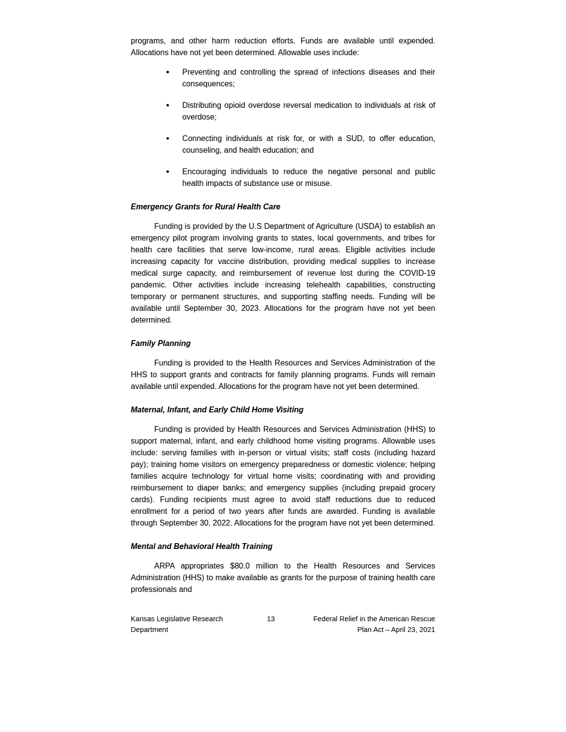programs, and other harm reduction efforts. Funds are available until expended. Allocations have not yet been determined. Allowable uses include:
Preventing and controlling the spread of infections diseases and their consequences;
Distributing opioid overdose reversal medication to individuals at risk of overdose;
Connecting individuals at risk for, or with a SUD, to offer education, counseling, and health education; and
Encouraging individuals to reduce the negative personal and public health impacts of substance use or misuse.
Emergency Grants for Rural Health Care
Funding is provided by the U.S Department of Agriculture (USDA) to establish an emergency pilot program involving grants to states, local governments, and tribes for health care facilities that serve low-income, rural areas. Eligible activities include increasing capacity for vaccine distribution, providing medical supplies to increase medical surge capacity, and reimbursement of revenue lost during the COVID-19 pandemic. Other activities include increasing telehealth capabilities, constructing temporary or permanent structures, and supporting staffing needs. Funding will be available until September 30, 2023. Allocations for the program have not yet been determined.
Family Planning
Funding is provided to the Health Resources and Services Administration of the HHS to support grants and contracts for family planning programs. Funds will remain available until expended. Allocations for the program have not yet been determined.
Maternal, Infant, and Early Child Home Visiting
Funding is provided by Health Resources and Services Administration (HHS) to support maternal, infant, and early childhood home visiting programs. Allowable uses include: serving families with in-person or virtual visits; staff costs (including hazard pay); training home visitors on emergency preparedness or domestic violence; helping families acquire technology for virtual home visits; coordinating with and providing reimbursement to diaper banks; and emergency supplies (including prepaid grocery cards). Funding recipients must agree to avoid staff reductions due to reduced enrollment for a period of two years after funds are awarded. Funding is available through September 30, 2022. Allocations for the program have not yet been determined.
Mental and Behavioral Health Training
ARPA appropriates $80.0 million to the Health Resources and Services Administration (HHS) to make available as grants for the purpose of training health care professionals and
Kansas Legislative Research Department
13
Federal Relief in the American Rescue Plan Act – April 23, 2021